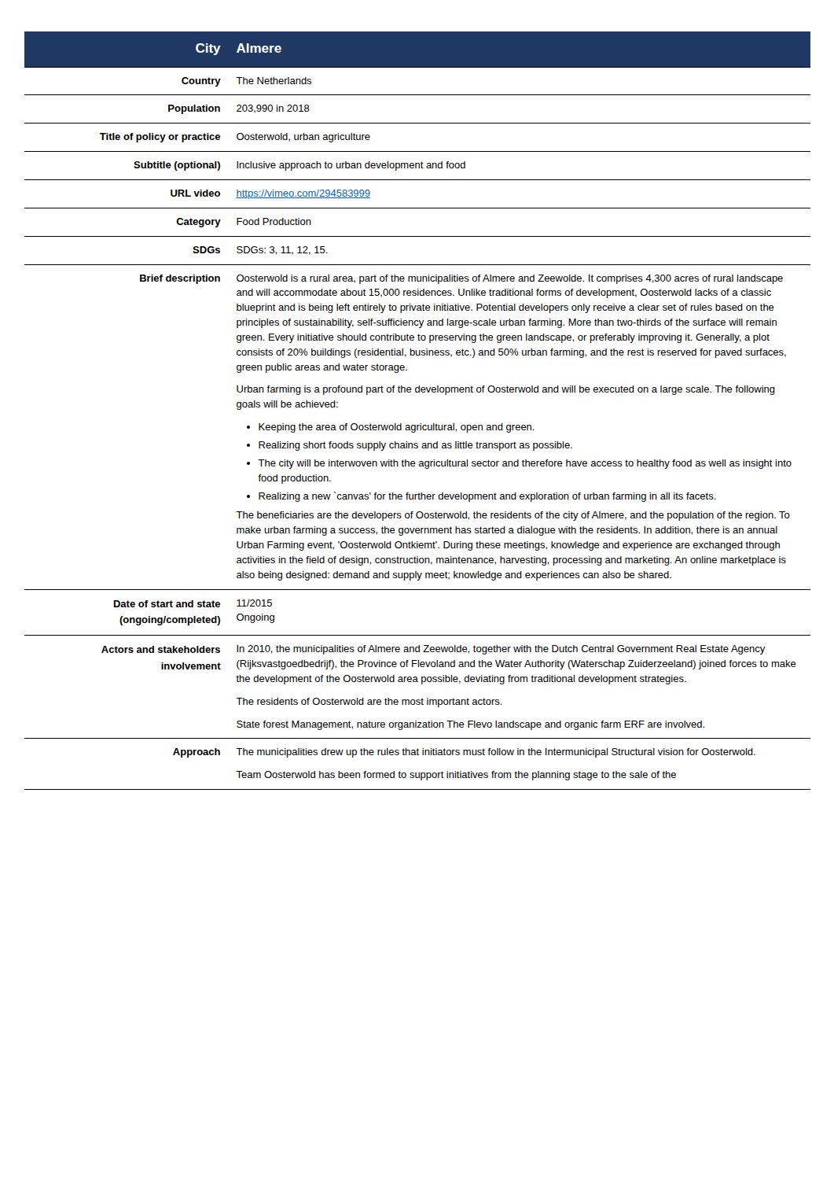| City | Almere |
| Country | The Netherlands |
| Population | 203,990 in 2018 |
| Title of policy or practice | Oosterwold, urban agriculture |
| Subtitle (optional) | Inclusive approach to urban development and food |
| URL video | https://vimeo.com/294583999 |
| Category | Food Production |
| SDGs | SDGs: 3, 11, 12, 15. |
| Brief description | Oosterwold is a rural area, part of the municipalities of Almere and Zeewolde. It comprises 4,300 acres of rural landscape and will accommodate about 15,000 residences. Unlike traditional forms of development, Oosterwold lacks of a classic blueprint and is being left entirely to private initiative. Potential developers only receive a clear set of rules based on the principles of sustainability, self-sufficiency and large-scale urban farming. More than two-thirds of the surface will remain green. Every initiative should contribute to preserving the green landscape, or preferably improving it. Generally, a plot consists of 20% buildings (residential, business, etc.) and 50% urban farming, and the rest is reserved for paved surfaces, green public areas and water storage. Urban farming is a profound part of the development of Oosterwold and will be executed on a large scale. The following goals will be achieved: Keeping the area of Oosterwold agricultural, open and green. Realizing short foods supply chains and as little transport as possible. The city will be interwoven with the agricultural sector and therefore have access to healthy food as well as insight into food production. Realizing a new `canvas' for the further development and exploration of urban farming in all its facets. The beneficiaries are the developers of Oosterwold, the residents of the city of Almere, and the population of the region. To make urban farming a success, the government has started a dialogue with the residents. In addition, there is an annual Urban Farming event, 'Oosterwold Ontkiemt'. During these meetings, knowledge and experience are exchanged through activities in the field of design, construction, maintenance, harvesting, processing and marketing. An online marketplace is also being designed: demand and supply meet; knowledge and experiences can also be shared. |
| Date of start and state (ongoing/completed) | 11/2015 Ongoing |
| Actors and stakeholders involvement | In 2010, the municipalities of Almere and Zeewolde, together with the Dutch Central Government Real Estate Agency (Rijksvastgoedbedrijf), the Province of Flevoland and the Water Authority (Waterschap Zuiderzeeland) joined forces to make the development of the Oosterwold area possible, deviating from traditional development strategies. The residents of Oosterwold are the most important actors. State forest Management, nature organization The Flevo landscape and organic farm ERF are involved. |
| Approach | The municipalities drew up the rules that initiators must follow in the Intermunicipal Structural vision for Oosterwold. Team Oosterwold has been formed to support initiatives from the planning stage to the sale of the |